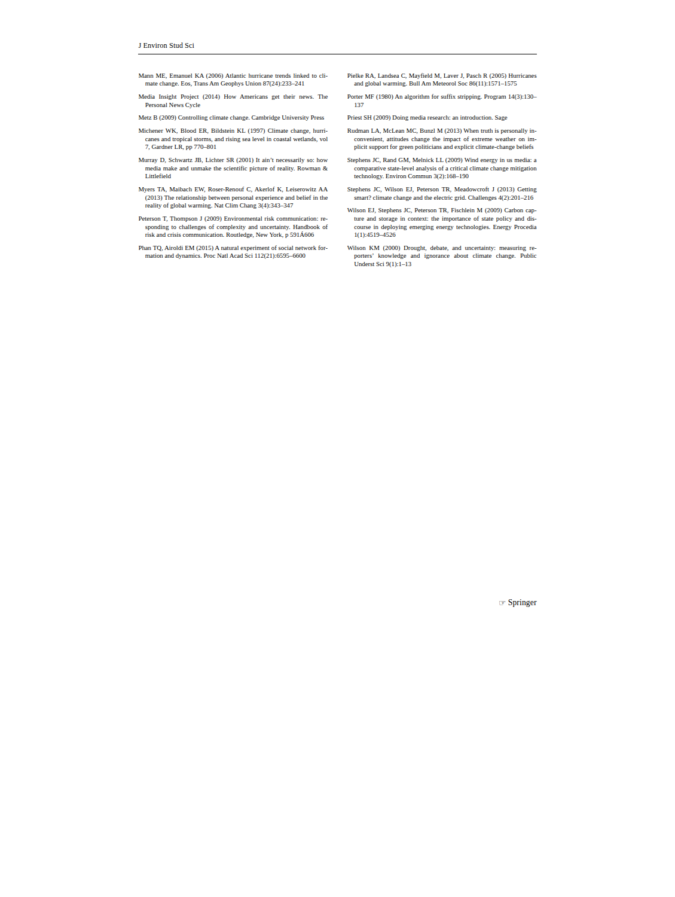J Environ Stud Sci
Mann ME, Emanuel KA (2006) Atlantic hurricane trends linked to climate change. Eos, Trans Am Geophys Union 87(24):233–241
Media Insight Project (2014) How Americans get their news. The Personal News Cycle
Metz B (2009) Controlling climate change. Cambridge University Press
Michener WK, Blood ER, Bildstein KL (1997) Climate change, hurricanes and tropical storms, and rising sea level in coastal wetlands, vol 7, Gardner LR, pp 770–801
Murray D, Schwartz JB, Lichter SR (2001) It ain’t necessarily so: how media make and unmake the scientific picture of reality. Rowman & Littlefield
Myers TA, Maibach EW, Roser-Renouf C, Akerlof K, Leiserowitz AA (2013) The relationship between personal experience and belief in the reality of global warming. Nat Clim Chang 3(4):343–347
Peterson T, Thompson J (2009) Environmental risk communication: responding to challenges of complexity and uncertainty. Handbook of risk and crisis communication. Routledge, New York, p 591Á606
Phan TQ, Airoldi EM (2015) A natural experiment of social network formation and dynamics. Proc Natl Acad Sci 112(21):6595–6600
Pielke RA, Landsea C, Mayfield M, Laver J, Pasch R (2005) Hurricanes and global warming. Bull Am Meteorol Soc 86(11):1571–1575
Porter MF (1980) An algorithm for suffix stripping. Program 14(3):130–137
Priest SH (2009) Doing media research: an introduction. Sage
Rudman LA, McLean MC, Bunzl M (2013) When truth is personally inconvenient, attitudes change the impact of extreme weather on implicit support for green politicians and explicit climate-change beliefs
Stephens JC, Rand GM, Melnick LL (2009) Wind energy in us media: a comparative state-level analysis of a critical climate change mitigation technology. Environ Commun 3(2):168–190
Stephens JC, Wilson EJ, Peterson TR, Meadowcroft J (2013) Getting smart? climate change and the electric grid. Challenges 4(2):201–216
Wilson EJ, Stephens JC, Peterson TR, Fischlein M (2009) Carbon capture and storage in context: the importance of state policy and discourse in deploying emerging energy technologies. Energy Procedia 1(1):4519–4526
Wilson KM (2000) Drought, debate, and uncertainty: measuring reporters’ knowledge and ignorance about climate change. Public Underst Sci 9(1):1–13
☞Springer